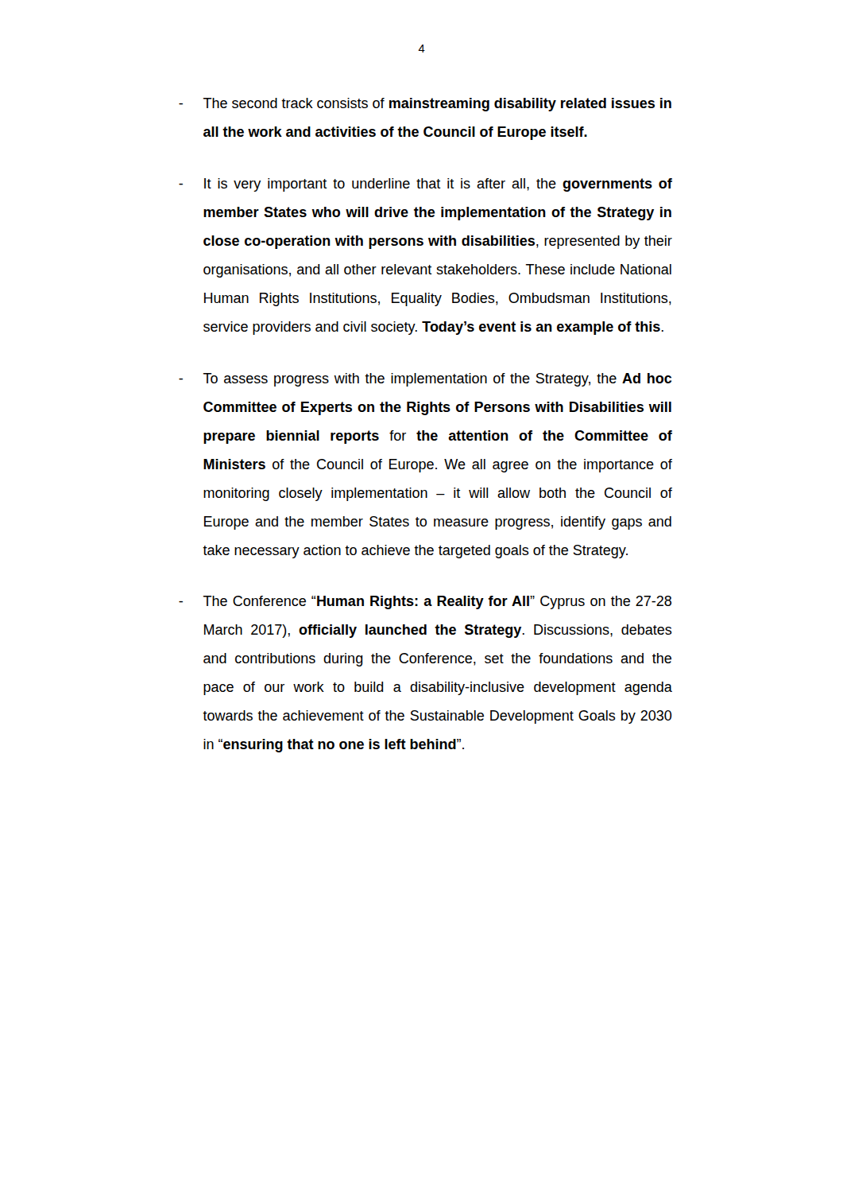4
The second track consists of mainstreaming disability related issues in all the work and activities of the Council of Europe itself.
It is very important to underline that it is after all, the governments of member States who will drive the implementation of the Strategy in close co-operation with persons with disabilities, represented by their organisations, and all other relevant stakeholders. These include National Human Rights Institutions, Equality Bodies, Ombudsman Institutions, service providers and civil society. Today’s event is an example of this.
To assess progress with the implementation of the Strategy, the Ad hoc Committee of Experts on the Rights of Persons with Disabilities will prepare biennial reports for the attention of the Committee of Ministers of the Council of Europe. We all agree on the importance of monitoring closely implementation – it will allow both the Council of Europe and the member States to measure progress, identify gaps and take necessary action to achieve the targeted goals of the Strategy.
The Conference “Human Rights: a Reality for All” Cyprus on the 27-28 March 2017), officially launched the Strategy. Discussions, debates and contributions during the Conference, set the foundations and the pace of our work to build a disability-inclusive development agenda towards the achievement of the Sustainable Development Goals by 2030 in “ensuring that no one is left behind”.